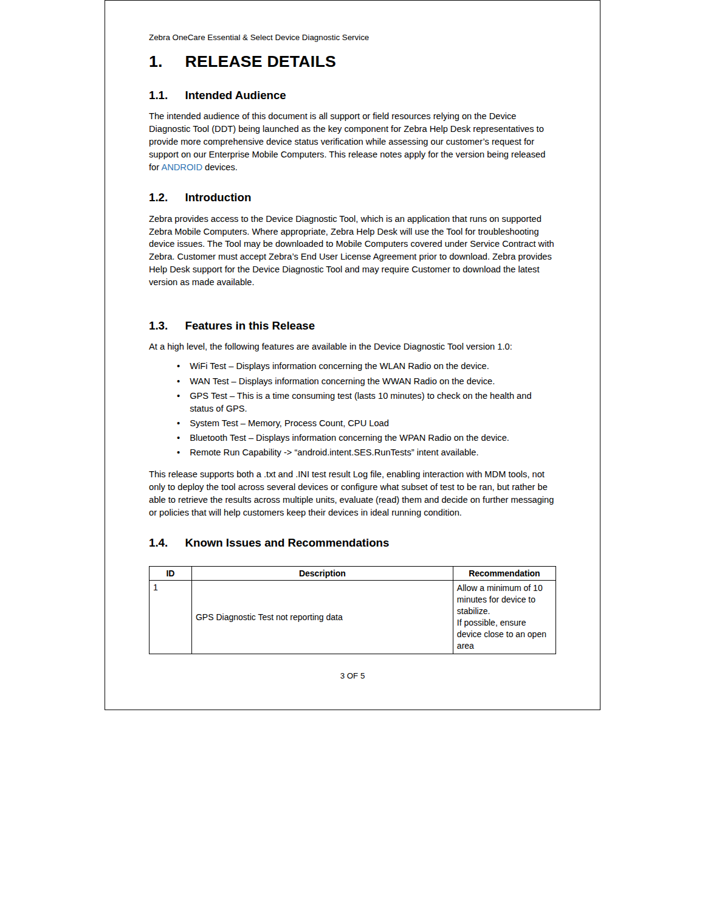Zebra OneCare Essential & Select Device Diagnostic Service
1. RELEASE DETAILS
1.1. Intended Audience
The intended audience of this document is all support or field resources relying on the Device Diagnostic Tool (DDT) being launched as the key component for Zebra Help Desk representatives to provide more comprehensive device status verification while assessing our customer’s request for support on our Enterprise Mobile Computers. This release notes apply for the version being released for ANDROID devices.
1.2. Introduction
Zebra provides access to the Device Diagnostic Tool, which is an application that runs on supported Zebra Mobile Computers. Where appropriate, Zebra Help Desk will use the Tool for troubleshooting device issues. The Tool may be downloaded to Mobile Computers covered under Service Contract with Zebra. Customer must accept Zebra’s End User License Agreement prior to download. Zebra provides Help Desk support for the Device Diagnostic Tool and may require Customer to download the latest version as made available.
1.3. Features in this Release
At a high level, the following features are available in the Device Diagnostic Tool version 1.0:
WiFi Test – Displays information concerning the WLAN Radio on the device.
WAN Test – Displays information concerning the WWAN Radio on the device.
GPS Test – This is a time consuming test (lasts 10 minutes) to check on the health and status of GPS.
System Test – Memory, Process Count, CPU Load
Bluetooth Test – Displays information concerning the WPAN Radio on the device.
Remote Run Capability -> “android.intent.SES.RunTests” intent available.
This release supports both a .txt and .INI test result Log file, enabling interaction with MDM tools, not only to deploy the tool across several devices or configure what subset of test to be ran, but rather be able to retrieve the results across multiple units, evaluate (read) them and decide on further messaging or policies that will help customers keep their devices in ideal running condition.
1.4. Known Issues and Recommendations
| ID | Description | Recommendation |
| --- | --- | --- |
| 1 | GPS Diagnostic Test not reporting data | Allow a minimum of 10 minutes for device to stabilize. If possible, ensure device close to an open area |
3 OF 5